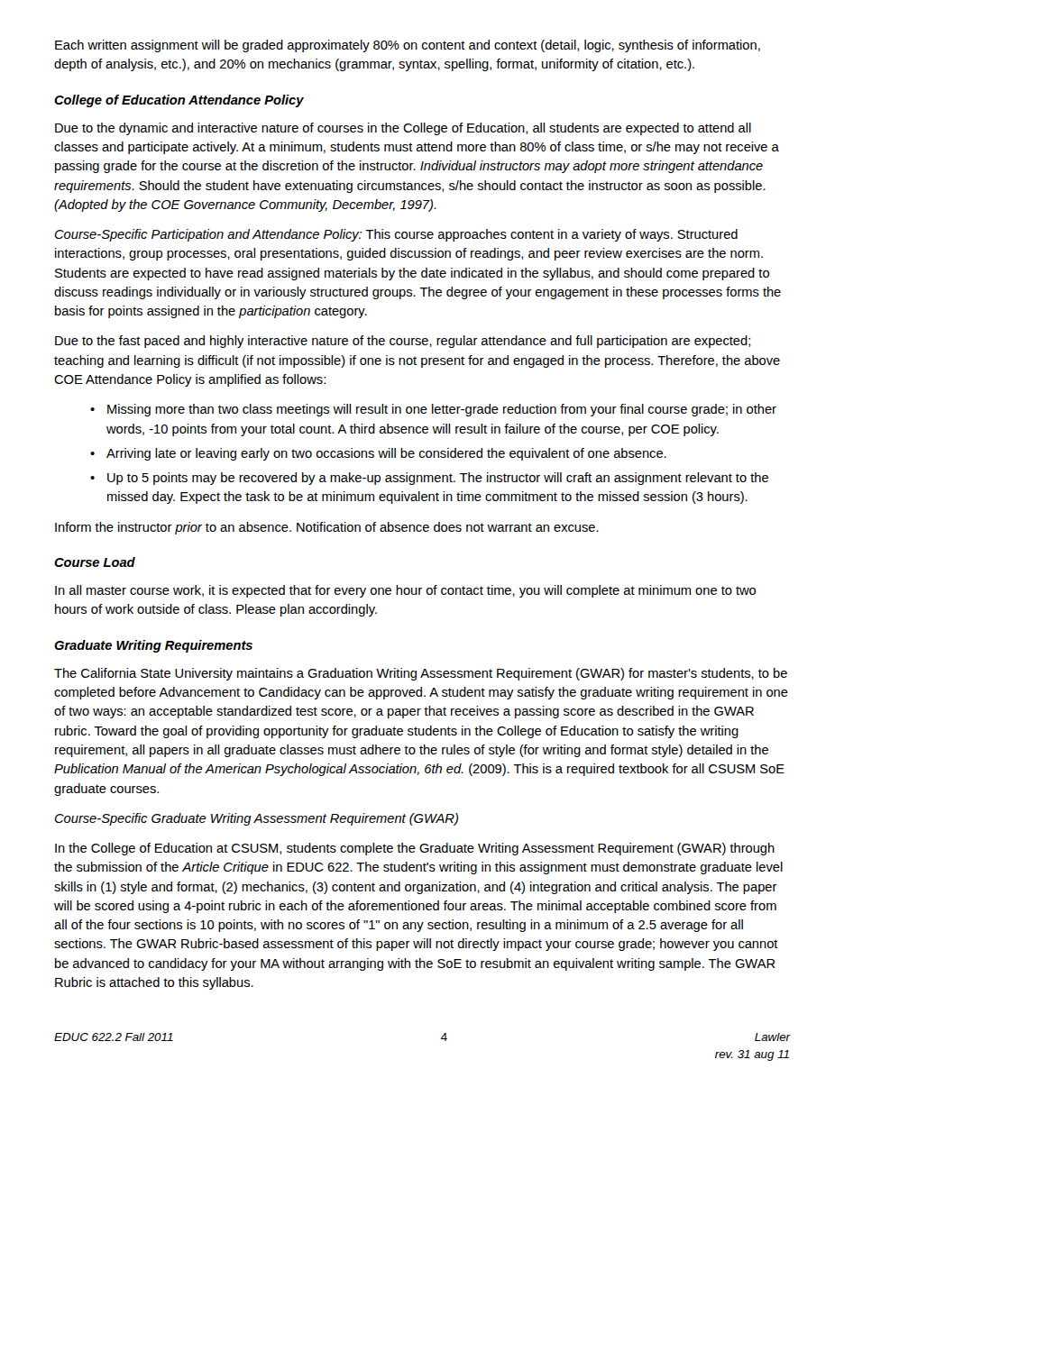Each written assignment will be graded approximately 80% on content and context (detail, logic, synthesis of information, depth of analysis, etc.), and 20% on mechanics (grammar, syntax, spelling, format, uniformity of citation, etc.).
College of Education Attendance Policy
Due to the dynamic and interactive nature of courses in the College of Education, all students are expected to attend all classes and participate actively. At a minimum, students must attend more than 80% of class time, or s/he may not receive a passing grade for the course at the discretion of the instructor. Individual instructors may adopt more stringent attendance requirements. Should the student have extenuating circumstances, s/he should contact the instructor as soon as possible. (Adopted by the COE Governance Community, December, 1997).
Course-Specific Participation and Attendance Policy: This course approaches content in a variety of ways. Structured interactions, group processes, oral presentations, guided discussion of readings, and peer review exercises are the norm. Students are expected to have read assigned materials by the date indicated in the syllabus, and should come prepared to discuss readings individually or in variously structured groups. The degree of your engagement in these processes forms the basis for points assigned in the participation category.
Due to the fast paced and highly interactive nature of the course, regular attendance and full participation are expected; teaching and learning is difficult (if not impossible) if one is not present for and engaged in the process. Therefore, the above COE Attendance Policy is amplified as follows:
Missing more than two class meetings will result in one letter-grade reduction from your final course grade; in other words, -10 points from your total count. A third absence will result in failure of the course, per COE policy.
Arriving late or leaving early on two occasions will be considered the equivalent of one absence.
Up to 5 points may be recovered by a make-up assignment. The instructor will craft an assignment relevant to the missed day. Expect the task to be at minimum equivalent in time commitment to the missed session (3 hours).
Inform the instructor prior to an absence. Notification of absence does not warrant an excuse.
Course Load
In all master course work, it is expected that for every one hour of contact time, you will complete at minimum one to two hours of work outside of class. Please plan accordingly.
Graduate Writing Requirements
The California State University maintains a Graduation Writing Assessment Requirement (GWAR) for master's students, to be completed before Advancement to Candidacy can be approved. A student may satisfy the graduate writing requirement in one of two ways: an acceptable standardized test score, or a paper that receives a passing score as described in the GWAR rubric. Toward the goal of providing opportunity for graduate students in the College of Education to satisfy the writing requirement, all papers in all graduate classes must adhere to the rules of style (for writing and format style) detailed in the Publication Manual of the American Psychological Association, 6th ed. (2009). This is a required textbook for all CSUSM SoE graduate courses.
Course-Specific Graduate Writing Assessment Requirement (GWAR)
In the College of Education at CSUSM, students complete the Graduate Writing Assessment Requirement (GWAR) through the submission of the Article Critique in EDUC 622. The student's writing in this assignment must demonstrate graduate level skills in (1) style and format, (2) mechanics, (3) content and organization, and (4) integration and critical analysis. The paper will be scored using a 4-point rubric in each of the aforementioned four areas. The minimal acceptable combined score from all of the four sections is 10 points, with no scores of "1" on any section, resulting in a minimum of a 2.5 average for all sections. The GWAR Rubric-based assessment of this paper will not directly impact your course grade; however you cannot be advanced to candidacy for your MA without arranging with the SoE to resubmit an equivalent writing sample. The GWAR Rubric is attached to this syllabus.
EDUC 622.2 Fall 2011
4
Lawler
rev. 31 aug 11